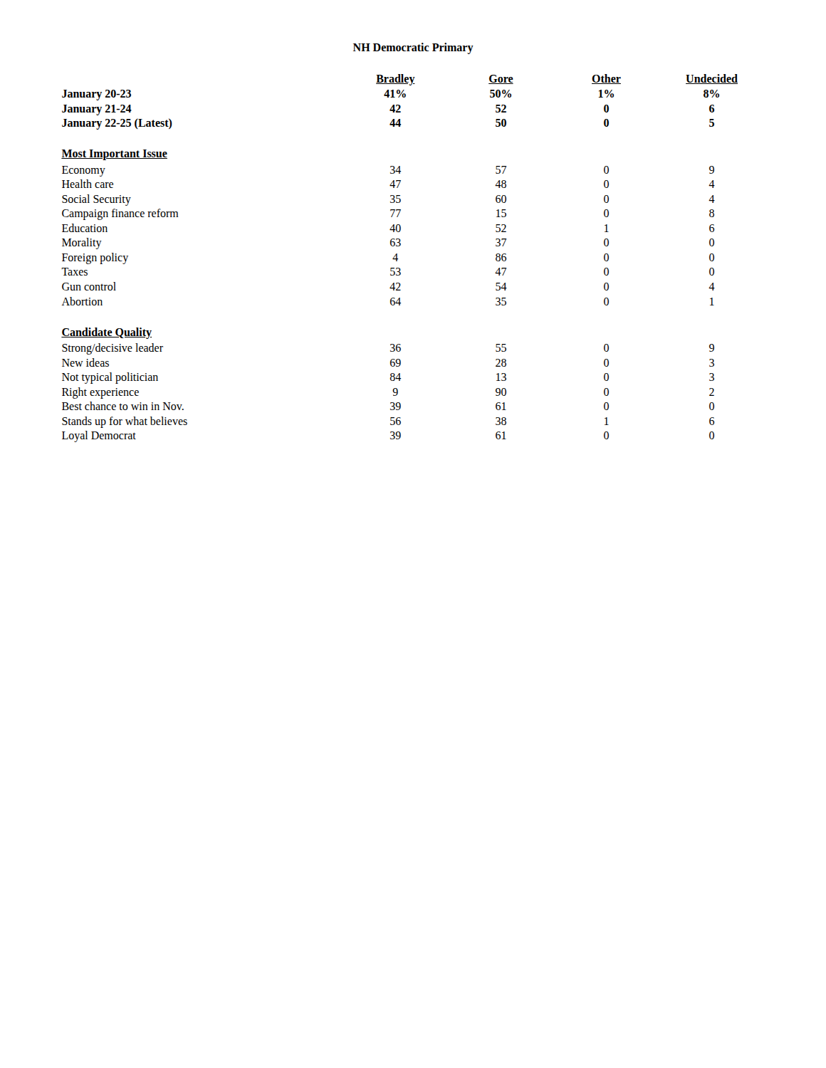NH Democratic Primary
| | Bradley | Gore | Other | Undecided |
| --- | --- | --- | --- | --- |
| January 20-23 | 41% | 50% | 1% | 8% |
| January 21-24 | 42 | 52 | 0 | 6 |
| January 22-25 (Latest) | 44 | 50 | 0 | 5 |
| Most Important Issue |
| Economy | 34 | 57 | 0 | 9 |
| Health care | 47 | 48 | 0 | 4 |
| Social Security | 35 | 60 | 0 | 4 |
| Campaign finance reform | 77 | 15 | 0 | 8 |
| Education | 40 | 52 | 1 | 6 |
| Morality | 63 | 37 | 0 | 0 |
| Foreign policy | 4 | 86 | 0 | 0 |
| Taxes | 53 | 47 | 0 | 0 |
| Gun control | 42 | 54 | 0 | 4 |
| Abortion | 64 | 35 | 0 | 1 |
| Candidate Quality |
| Strong/decisive leader | 36 | 55 | 0 | 9 |
| New ideas | 69 | 28 | 0 | 3 |
| Not typical politician | 84 | 13 | 0 | 3 |
| Right experience | 9 | 90 | 0 | 2 |
| Best chance to win in Nov. | 39 | 61 | 0 | 0 |
| Stands up for what believes | 56 | 38 | 1 | 6 |
| Loyal Democrat | 39 | 61 | 0 | 0 |